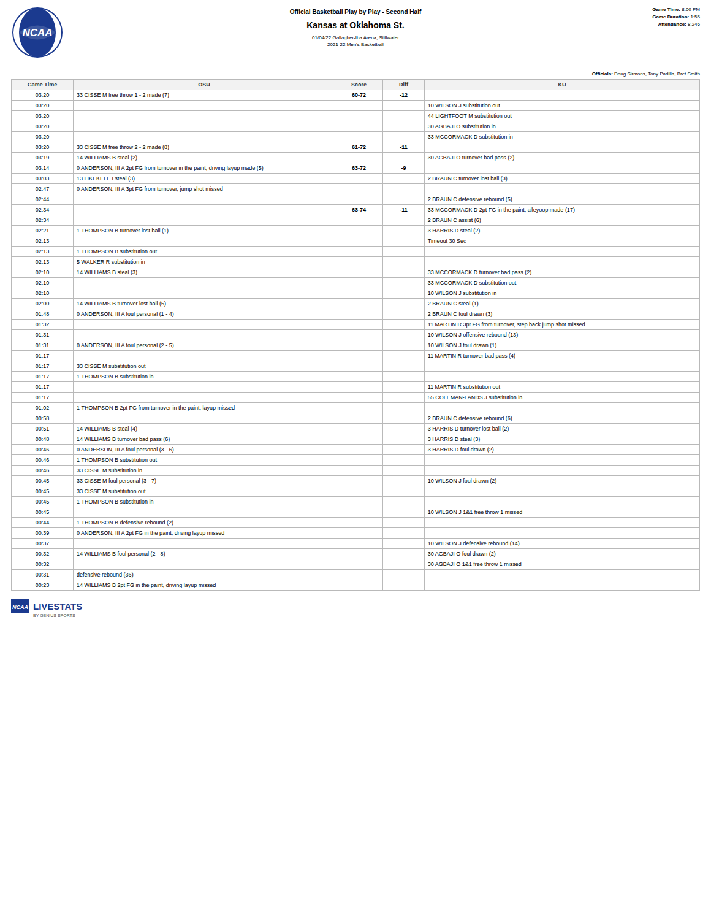NCAA
Official Basketball Play by Play - Second Half
Kansas at Oklahoma St.
01/04/22 Gallagher-Iba Arena, Stillwater
2021-22 Men's Basketball
Game Time: 8:00 PM
Game Duration: 1:55
Attendance: 8,246
Officials: Doug Sirmons, Tony Padilla, Bret Smith
| Game Time | OSU | Score | Diff | KU |
| --- | --- | --- | --- | --- |
| 03:20 | 33 CISSE M free throw 1 - 2 made (7) | 60-72 | -12 | |
| 03:20 | | | | 10 WILSON J substitution out |
| 03:20 | | | | 44 LIGHTFOOT M substitution out |
| 03:20 | | | | 30 AGBAJI O substitution in |
| 03:20 | | | | 33 MCCORMACK D substitution in |
| 03:20 | 33 CISSE M free throw 2 - 2 made (8) | 61-72 | -11 | |
| 03:19 | 14 WILLIAMS B steal (2) | | | 30 AGBAJI O turnover bad pass (2) |
| 03:14 | 0 ANDERSON, III A 2pt FG from turnover in the paint, driving layup made (5) | 63-72 | -9 | |
| 03:03 | 13 LIKEKELE I steal (3) | | | 2 BRAUN C turnover lost ball (3) |
| 02:47 | 0 ANDERSON, III A 3pt FG from turnover, jump shot missed | | | |
| 02:44 | | | | 2 BRAUN C defensive rebound (5) |
| 02:34 | | 63-74 | -11 | 33 MCCORMACK D 2pt FG in the paint, alleyoop made (17) |
| 02:34 | | | | 2 BRAUN C assist (6) |
| 02:21 | 1 THOMPSON B turnover lost ball (1) | | | 3 HARRIS D steal (2) |
| 02:13 | | | | Timeout 30 Sec |
| 02:13 | 1 THOMPSON B substitution out | | | |
| 02:13 | 5 WALKER R substitution in | | | |
| 02:10 | 14 WILLIAMS B steal (3) | | | 33 MCCORMACK D turnover bad pass (2) |
| 02:10 | | | | 33 MCCORMACK D substitution out |
| 02:10 | | | | 10 WILSON J substitution in |
| 02:00 | 14 WILLIAMS B turnover lost ball (5) | | | 2 BRAUN C steal (1) |
| 01:48 | 0 ANDERSON, III A foul personal (1 - 4) | | | 2 BRAUN C foul drawn (3) |
| 01:32 | | | | 11 MARTIN R 3pt FG from turnover, step back jump shot missed |
| 01:31 | | | | 10 WILSON J offensive rebound (13) |
| 01:31 | 0 ANDERSON, III A foul personal (2 - 5) | | | 10 WILSON J foul drawn (1) |
| 01:17 | | | | 11 MARTIN R turnover bad pass (4) |
| 01:17 | 33 CISSE M substitution out | | | |
| 01:17 | 1 THOMPSON B substitution in | | | |
| 01:17 | | | | 11 MARTIN R substitution out |
| 01:17 | | | | 55 COLEMAN-LANDS J substitution in |
| 01:02 | 1 THOMPSON B 2pt FG from turnover in the paint, layup missed | | | |
| 00:58 | | | | 2 BRAUN C defensive rebound (6) |
| 00:51 | 14 WILLIAMS B steal (4) | | | 3 HARRIS D turnover lost ball (2) |
| 00:48 | 14 WILLIAMS B turnover bad pass (6) | | | 3 HARRIS D steal (3) |
| 00:46 | 0 ANDERSON, III A foul personal (3 - 6) | | | 3 HARRIS D foul drawn (2) |
| 00:46 | 1 THOMPSON B substitution out | | | |
| 00:46 | 33 CISSE M substitution in | | | |
| 00:45 | 33 CISSE M foul personal (3 - 7) | | | 10 WILSON J foul drawn (2) |
| 00:45 | 33 CISSE M substitution out | | | |
| 00:45 | 1 THOMPSON B substitution in | | | |
| 00:45 | | | | 10 WILSON J 1&1 free throw 1 missed |
| 00:44 | 1 THOMPSON B defensive rebound (2) | | | |
| 00:39 | 0 ANDERSON, III A 2pt FG in the paint, driving layup missed | | | |
| 00:37 | | | | 10 WILSON J defensive rebound (14) |
| 00:32 | 14 WILLIAMS B foul personal (2 - 8) | | | 30 AGBAJI O foul drawn (2) |
| 00:32 | | | | 30 AGBAJI O 1&1 free throw 1 missed |
| 00:31 | defensive rebound (36) | | | |
| 00:23 | 14 WILLIAMS B 2pt FG in the paint, driving layup missed | | | |
NCAA LIVESTATS BY GENIUS SPORTS